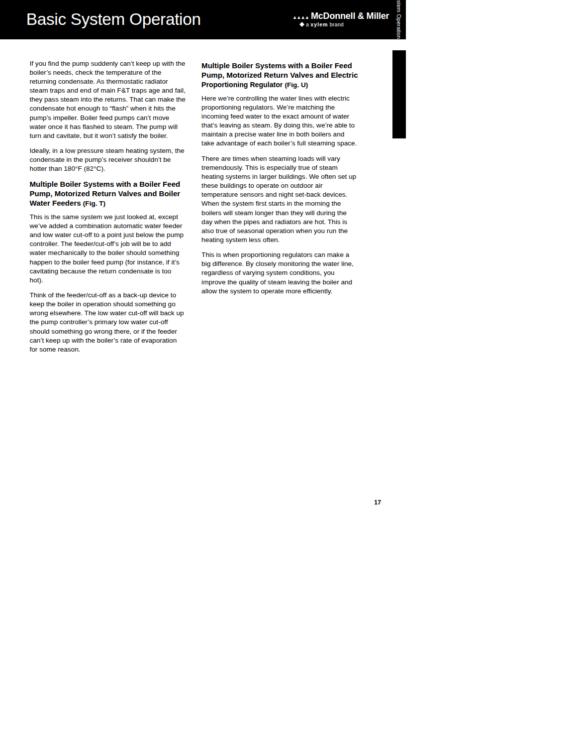Basic System Operation
▲▲▲▲ McDonnell & Miller
a xylem brand
Basic System Operation
If you find the pump suddenly can’t keep up with the boiler’s needs, check the temperature of the returning condensate. As thermostatic radiator steam traps and end of main F&T traps age and fail, they pass steam into the returns. That can make the condensate hot enough to “flash” when it hits the pump’s impeller. Boiler feed pumps can’t move water once it has flashed to steam. The pump will turn and cavitate, but it won’t satisfy the boiler.
Ideally, in a low pressure steam heating system, the condensate in the pump’s receiver shouldn’t be hotter than 180°F (82°C).
Multiple Boiler Systems with a Boiler Feed Pump, Motorized Return Valves and Boiler Water Feeders (Fig. T)
This is the same system we just looked at, except we’ve added a combination automatic water feeder and low water cut-off to a point just below the pump controller. The feeder/cut-off’s job will be to add water mechanically to the boiler should something happen to the boiler feed pump (for instance, if it’s cavitating because the return condensate is too hot).
Think of the feeder/cut-off as a back-up device to keep the boiler in operation should something go wrong elsewhere. The low water cut-off will back up the pump controller’s primary low water cut-off should something go wrong there, or if the feeder can’t keep up with the boiler’s rate of evaporation for some reason.
Multiple Boiler Systems with a Boiler Feed Pump, Motorized Return Valves and Electric Proportioning Regulator (Fig. U)
Here we’re controlling the water lines with electric proportioning regulators. We’re matching the incoming feed water to the exact amount of water that’s leaving as steam. By doing this, we’re able to maintain a precise water line in both boilers and take advantage of each boiler’s full steaming space.
There are times when steaming loads will vary tremendously. This is especially true of steam heating systems in larger buildings. We often set up these buildings to operate on outdoor air temperature sensors and night set-back devices. When the system first starts in the morning the boilers will steam longer than they will during the day when the pipes and radiators are hot. This is also true of seasonal operation when you run the heating system less often.
This is when proportioning regulators can make a big difference. By closely monitoring the water line, regardless of varying system conditions, you improve the quality of steam leaving the boiler and allow the system to operate more efficiently.
17